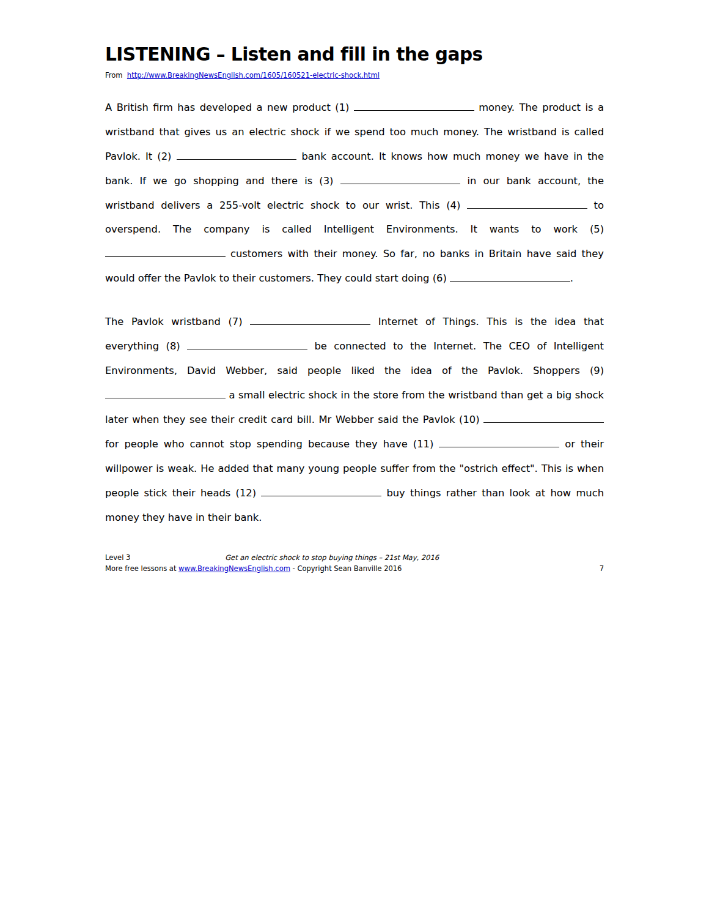LISTENING – Listen and fill in the gaps
From http://www.BreakingNewsEnglish.com/1605/160521-electric-shock.html
A British firm has developed a new product (1) money. The product is a wristband that gives us an electric shock if we spend too much money. The wristband is called Pavlok. It (2) bank account. It knows how much money we have in the bank. If we go shopping and there is (3) in our bank account, the wristband delivers a 255-volt electric shock to our wrist. This (4) to overspend. The company is called Intelligent Environments. It wants to work (5) customers with their money. So far, no banks in Britain have said they would offer the Pavlok to their customers. They could start doing (6) .
The Pavlok wristband (7) Internet of Things. This is the idea that everything (8) be connected to the Internet. The CEO of Intelligent Environments, David Webber, said people liked the idea of the Pavlok. Shoppers (9) a small electric shock in the store from the wristband than get a big shock later when they see their credit card bill. Mr Webber said the Pavlok (10) for people who cannot stop spending because they have (11) or their willpower is weak. He added that many young people suffer from the "ostrich effect". This is when people stick their heads (12) buy things rather than look at how much money they have in their bank.
Level 3 Get an electric shock to stop buying things – 21st May, 2016
More free lessons at www.BreakingNewsEnglish.com - Copyright Sean Banville 2016 7